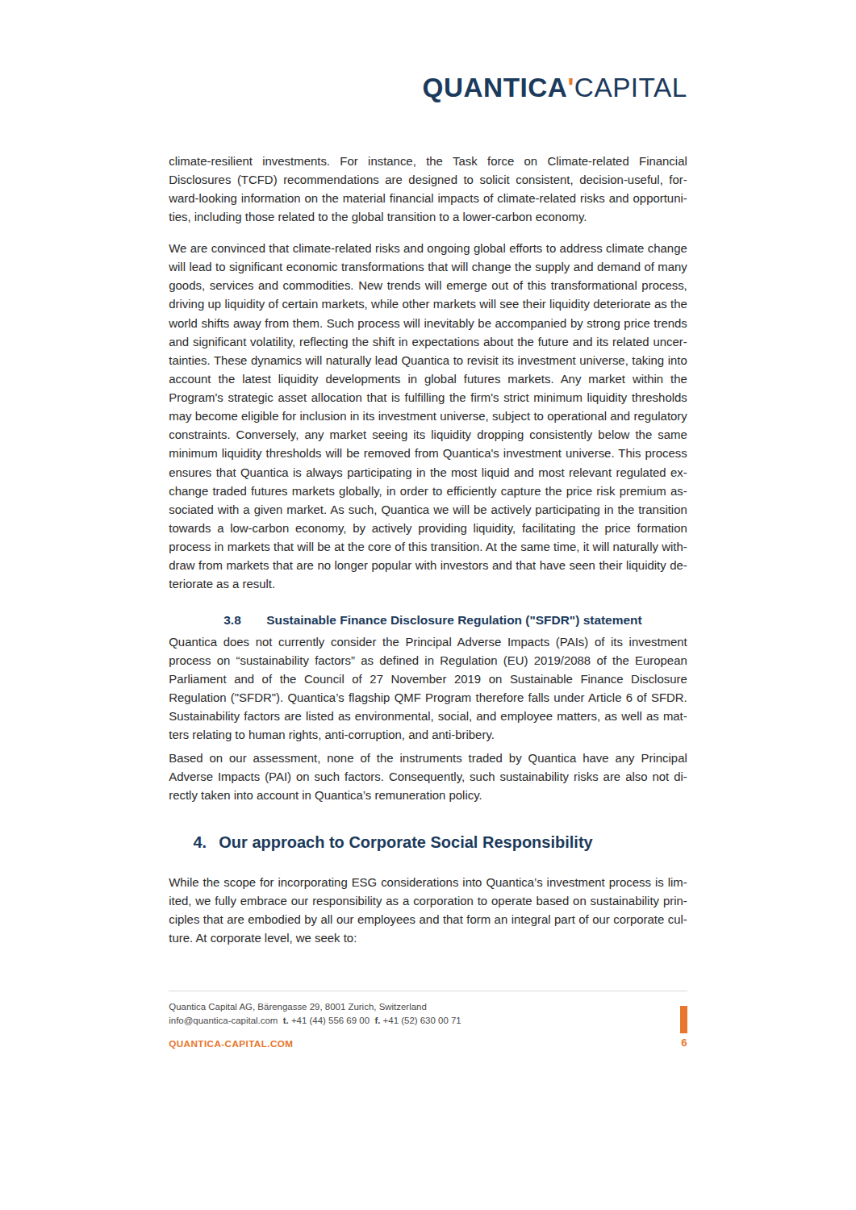QUANTICA'CAPITAL
climate-resilient investments. For instance, the Task force on Climate-related Financial Disclosures (TCFD) recommendations are designed to solicit consistent, decision-useful, forward-looking information on the material financial impacts of climate-related risks and opportunities, including those related to the global transition to a lower-carbon economy.
We are convinced that climate-related risks and ongoing global efforts to address climate change will lead to significant economic transformations that will change the supply and demand of many goods, services and commodities. New trends will emerge out of this transformational process, driving up liquidity of certain markets, while other markets will see their liquidity deteriorate as the world shifts away from them. Such process will inevitably be accompanied by strong price trends and significant volatility, reflecting the shift in expectations about the future and its related uncertainties. These dynamics will naturally lead Quantica to revisit its investment universe, taking into account the latest liquidity developments in global futures markets. Any market within the Program's strategic asset allocation that is fulfilling the firm's strict minimum liquidity thresholds may become eligible for inclusion in its investment universe, subject to operational and regulatory constraints. Conversely, any market seeing its liquidity dropping consistently below the same minimum liquidity thresholds will be removed from Quantica's investment universe. This process ensures that Quantica is always participating in the most liquid and most relevant regulated exchange traded futures markets globally, in order to efficiently capture the price risk premium associated with a given market. As such, Quantica we will be actively participating in the transition towards a low-carbon economy, by actively providing liquidity, facilitating the price formation process in markets that will be at the core of this transition. At the same time, it will naturally withdraw from markets that are no longer popular with investors and that have seen their liquidity deteriorate as a result.
3.8 Sustainable Finance Disclosure Regulation ("SFDR") statement
Quantica does not currently consider the Principal Adverse Impacts (PAIs) of its investment process on “sustainability factors” as defined in Regulation (EU) 2019/2088 of the European Parliament and of the Council of 27 November 2019 on Sustainable Finance Disclosure Regulation ("SFDR"). Quantica’s flagship QMF Program therefore falls under Article 6 of SFDR. Sustainability factors are listed as environmental, social, and employee matters, as well as matters relating to human rights, anti-corruption, and anti-bribery.
Based on our assessment, none of the instruments traded by Quantica have any Principal Adverse Impacts (PAI) on such factors. Consequently, such sustainability risks are also not directly taken into account in Quantica’s remuneration policy.
4. Our approach to Corporate Social Responsibility
While the scope for incorporating ESG considerations into Quantica’s investment process is limited, we fully embrace our responsibility as a corporation to operate based on sustainability principles that are embodied by all our employees and that form an integral part of our corporate culture. At corporate level, we seek to:
Quantica Capital AG, Bärengasse 29, 8001 Zurich, Switzerland
info@quantica-capital.com t. +41 (44) 556 69 00 f. +41 (52) 630 00 71
QUANTICA-CAPITAL.COM
6